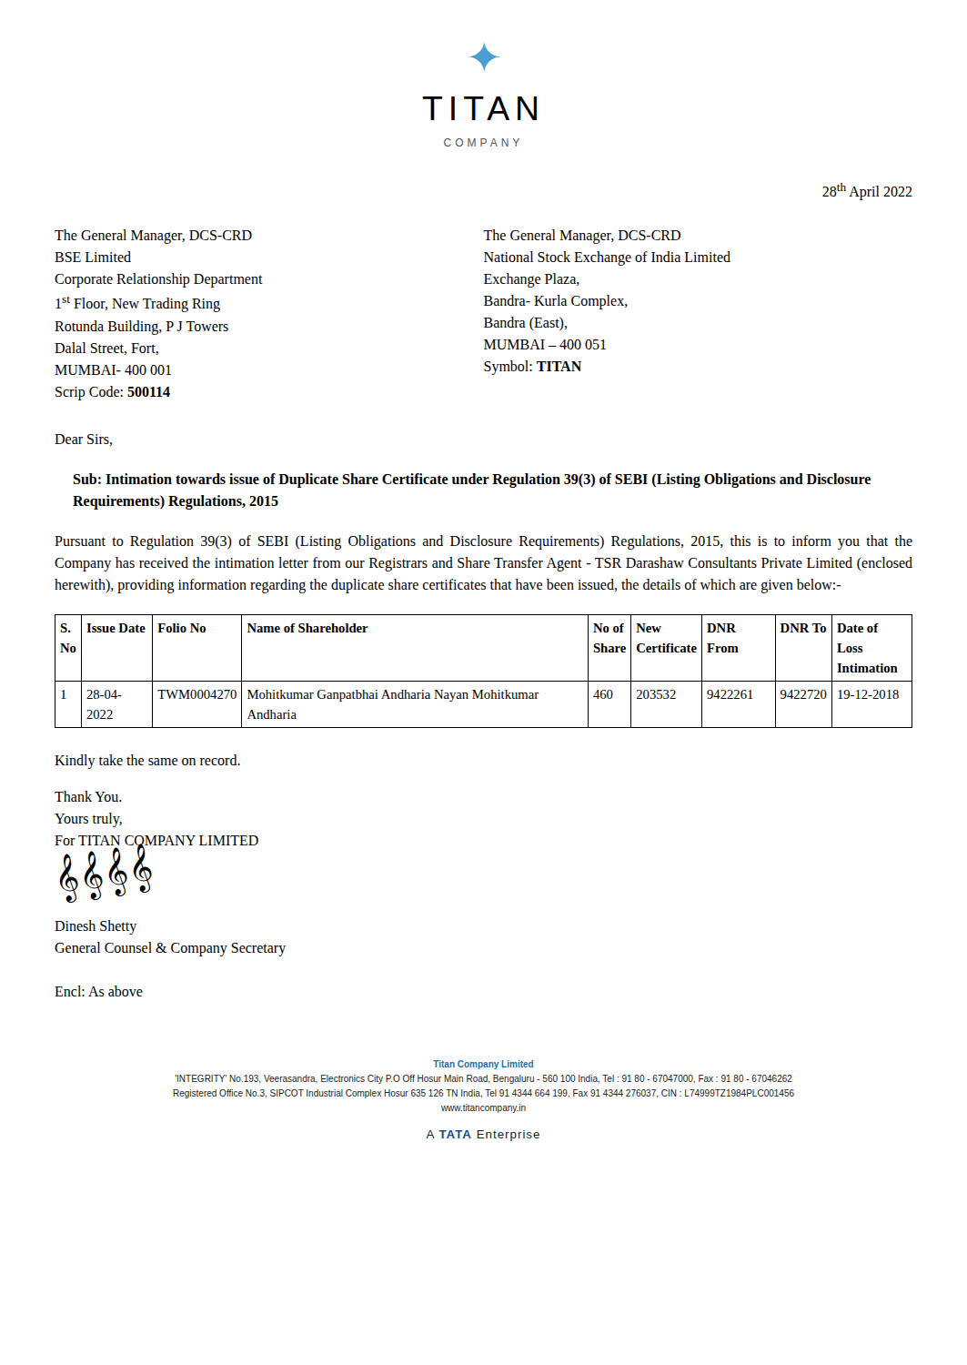✦
TITAN
COMPANY
28th April 2022
| The General Manager, DCS-CRD BSE Limited Corporate Relationship Department 1 st Floor, New Trading Ring Rotunda Building, P J Towers Dalal Street, Fort, MUMBAI- 400 001 Scrip Code: 500114 | The General Manager, DCS-CRD National Stock Exchange of India Limited Exchange Plaza, Bandra- Kurla Complex, Bandra (East), MUMBAI – 400 051 Symbol: TITAN |
Dear Sirs,
Sub: Intimation towards issue of Duplicate Share Certificate under Regulation 39(3) of SEBI (Listing Obligations and Disclosure Requirements) Regulations, 2015
Pursuant to Regulation 39(3) of SEBI (Listing Obligations and Disclosure Requirements) Regulations, 2015, this is to inform you that the Company has received the intimation letter from our Registrars and Share Transfer Agent - TSR Darashaw Consultants Private Limited (enclosed herewith), providing information regarding the duplicate share certificates that have been issued, the details of which are given below:-
| S. No | Issue Date | Folio No | Name of Shareholder | No of Share | New Certificate | DNR From | DNR To | Date of Loss Intimation |
| --- | --- | --- | --- | --- | --- | --- | --- | --- |
| 1 | 28-04-2022 | TWM0004270 | Mohitkumar Ganpatbhai Andharia Nayan Mohitkumar Andharia | 460 | 203532 | 9422261 | 9422720 | 19-12-2018 |
Kindly take the same on record.
Thank You.
Yours truly,
For TITAN COMPANY LIMITED
𝄞𝄞𝄞𝄞
Dinesh Shetty
General Counsel & Company Secretary
Encl: As above
Titan Company Limited
'INTEGRITY' No.193, Veerasandra, Electronics City P.O Off Hosur Main Road, Bengaluru - 560 100 India, Tel : 91 80 - 67047000, Fax : 91 80 - 67046262
Registered Office No.3, SIPCOT Industrial Complex Hosur 635 126 TN India, Tel 91 4344 664 199, Fax 91 4344 276037, CIN : L74999TZ1984PLC001456
www.titancompany.in
A TATA Enterprise